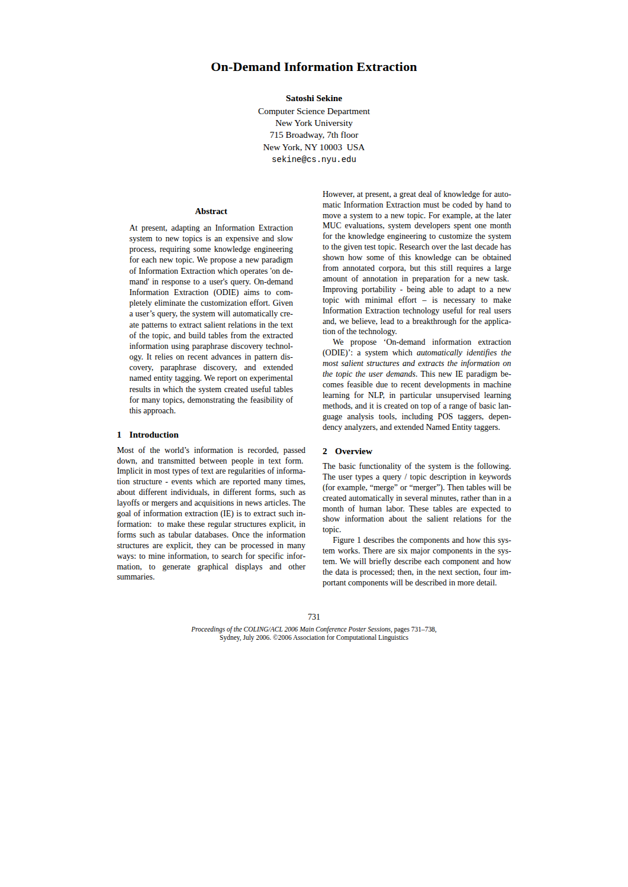On-Demand Information Extraction
Satoshi Sekine
Computer Science Department
New York University
715 Broadway, 7th floor
New York, NY 10003 USA
sekine@cs.nyu.edu
Abstract
At present, adapting an Information Extraction system to new topics is an expensive and slow process, requiring some knowledge engineering for each new topic. We propose a new paradigm of Information Extraction which operates 'on demand' in response to a user's query. On-demand Information Extraction (ODIE) aims to completely eliminate the customization effort. Given a user’s query, the system will automatically create patterns to extract salient relations in the text of the topic, and build tables from the extracted information using paraphrase discovery technology. It relies on recent advances in pattern discovery, paraphrase discovery, and extended named entity tagging. We report on experimental results in which the system created useful tables for many topics, demonstrating the feasibility of this approach.
1 Introduction
Most of the world’s information is recorded, passed down, and transmitted between people in text form. Implicit in most types of text are regularities of information structure - events which are reported many times, about different individuals, in different forms, such as layoffs or mergers and acquisitions in news articles. The goal of information extraction (IE) is to extract such information: to make these regular structures explicit, in forms such as tabular databases. Once the information structures are explicit, they can be processed in many ways: to mine information, to search for specific information, to generate graphical displays and other summaries.
However, at present, a great deal of knowledge for automatic Information Extraction must be coded by hand to move a system to a new topic. For example, at the later MUC evaluations, system developers spent one month for the knowledge engineering to customize the system to the given test topic. Research over the last decade has shown how some of this knowledge can be obtained from annotated corpora, but this still requires a large amount of annotation in preparation for a new task. Improving portability - being able to adapt to a new topic with minimal effort – is necessary to make Information Extraction technology useful for real users and, we believe, lead to a breakthrough for the application of the technology.
We propose ‘On-demand information extraction (ODIE)’: a system which automatically identifies the most salient structures and extracts the information on the topic the user demands. This new IE paradigm becomes feasible due to recent developments in machine learning for NLP, in particular unsupervised learning methods, and it is created on top of a range of basic language analysis tools, including POS taggers, dependency analyzers, and extended Named Entity taggers.
2 Overview
The basic functionality of the system is the following. The user types a query / topic description in keywords (for example, “merge” or “merger”). Then tables will be created automatically in several minutes, rather than in a month of human labor. These tables are expected to show information about the salient relations for the topic.
Figure 1 describes the components and how this system works. There are six major components in the system. We will briefly describe each component and how the data is processed; then, in the next section, four important components will be described in more detail.
731
Proceedings of the COLING/ACL 2006 Main Conference Poster Sessions, pages 731–738,
Sydney, July 2006. ©2006 Association for Computational Linguistics